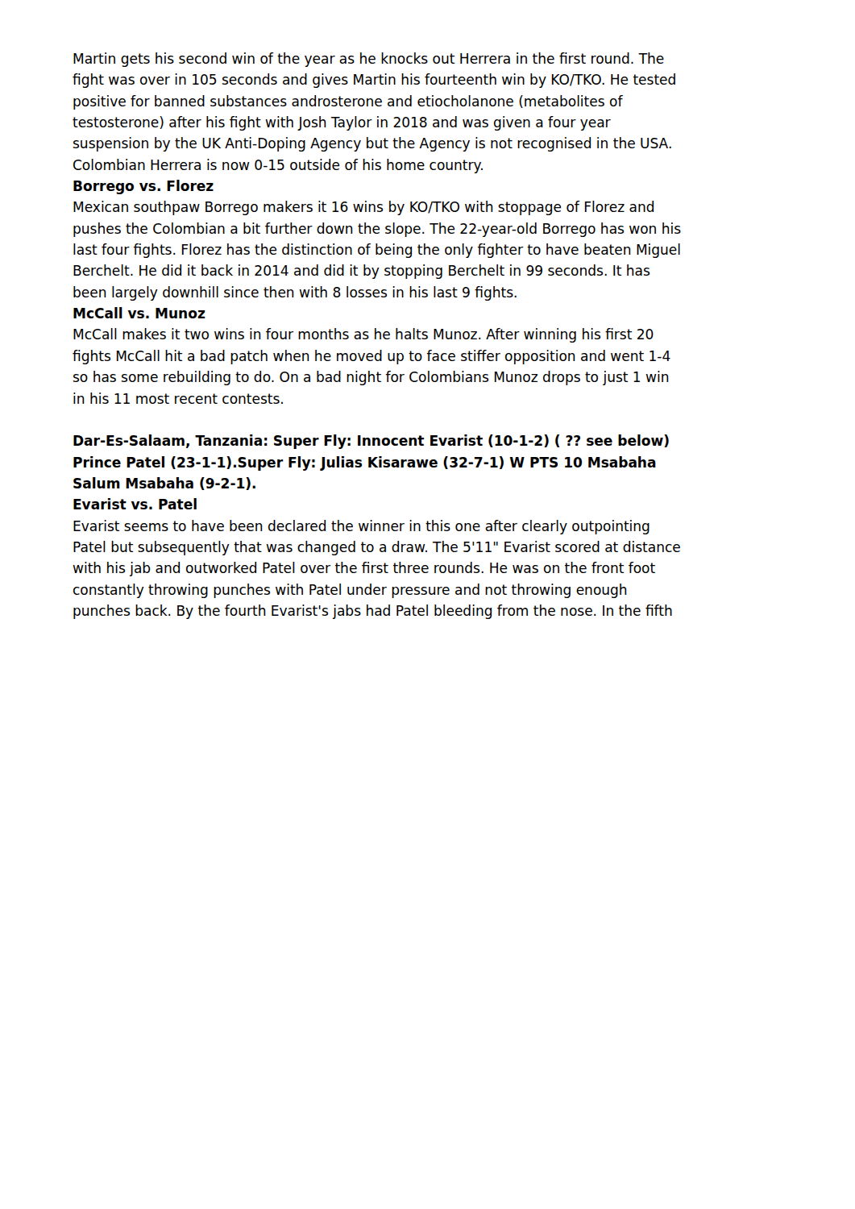Martin gets his second win of the year as he knocks out Herrera in the first round. The fight was over in 105 seconds and gives Martin his fourteenth win by KO/TKO. He tested positive for banned substances androsterone and etiocholanone (metabolites of testosterone) after his fight with Josh Taylor in 2018 and was given a four year suspension by the UK Anti-Doping Agency but the Agency is not recognised in the USA. Colombian Herrera is now 0-15 outside of his home country.
Borrego vs. Florez
Mexican southpaw Borrego makers it 16 wins by KO/TKO with stoppage of Florez and pushes the Colombian a bit further down the slope. The 22-year-old Borrego has won his last four fights. Florez has the distinction of being the only fighter to have beaten Miguel Berchelt. He did it back in 2014 and did it by stopping Berchelt in 99 seconds. It has been largely downhill since then with 8 losses in his last 9 fights.
McCall vs. Munoz
McCall makes it two wins in four months as he halts Munoz. After winning his first 20 fights McCall hit a bad patch when he moved up to face stiffer opposition and went 1-4 so has some rebuilding to do. On a bad night for Colombians Munoz drops to just 1 win in his 11 most recent contests.
Dar-Es-Salaam, Tanzania: Super Fly: Innocent Evarist (10-1-2) ( ?? see below) Prince Patel (23-1-1).Super Fly: Julias Kisarawe (32-7-1) W PTS 10 Msabaha Salum Msabaha (9-2-1).
Evarist vs. Patel
Evarist seems to have been declared the winner in this one after clearly outpointing Patel but subsequently that was changed to a draw. The 5'11" Evarist scored at distance with his jab and outworked Patel over the first three rounds. He was on the front foot constantly throwing punches with Patel under pressure and not throwing enough punches back. By the fourth Evarist's jabs had Patel bleeding from the nose. In the fifth